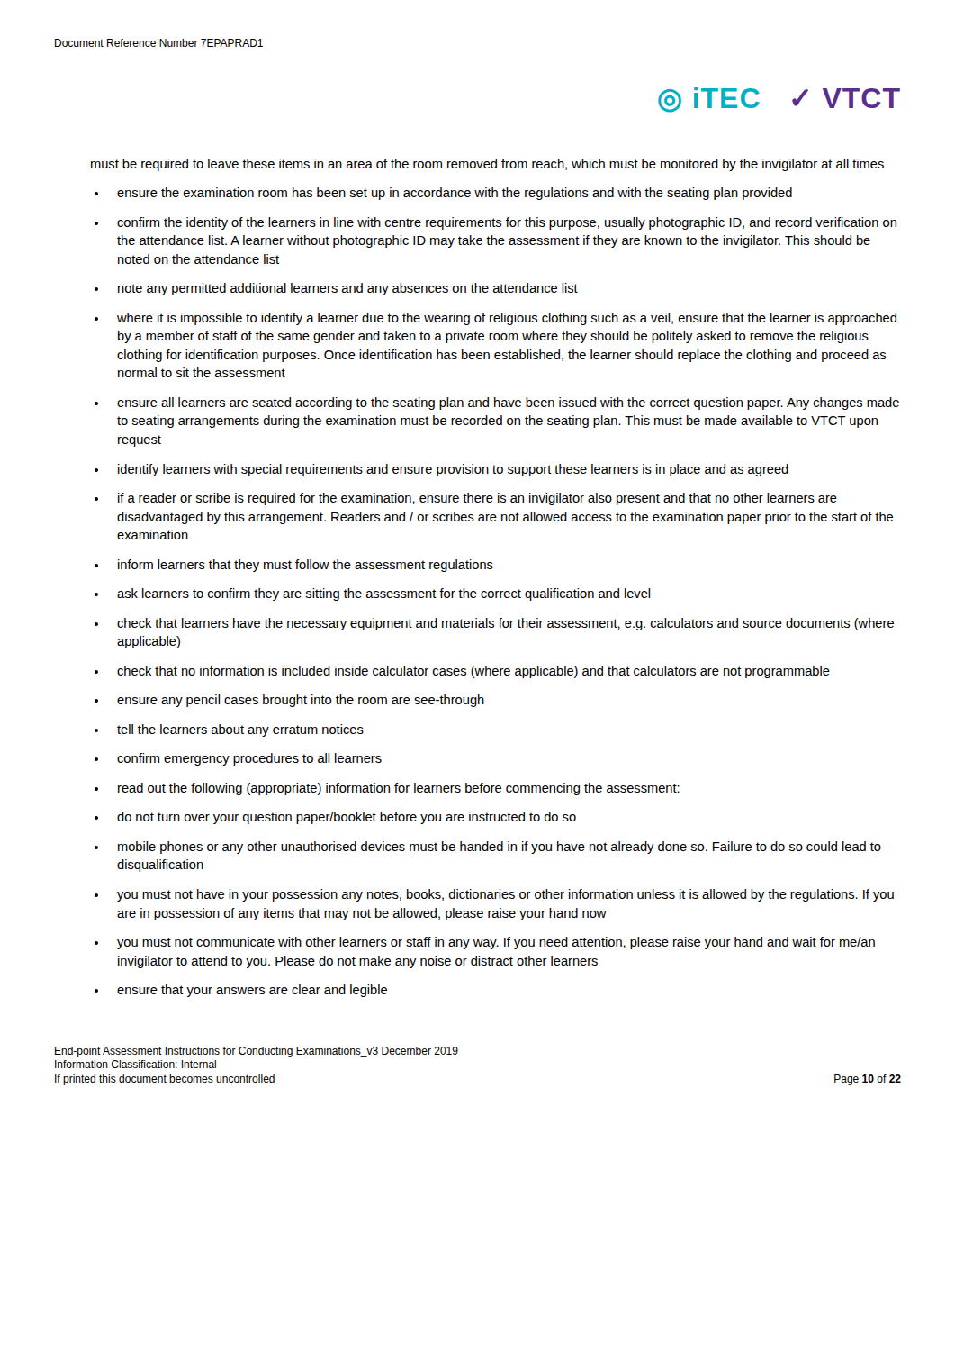Document Reference Number 7EPAPRAD1
◎ iTEC✓ VTCT
must be required to leave these items in an area of the room removed from reach, which must be monitored by the invigilator at all times
ensure the examination room has been set up in accordance with the regulations and with the seating plan provided
confirm the identity of the learners in line with centre requirements for this purpose, usually photographic ID, and record verification on the attendance list. A learner without photographic ID may take the assessment if they are known to the invigilator. This should be noted on the attendance list
note any permitted additional learners and any absences on the attendance list
where it is impossible to identify a learner due to the wearing of religious clothing such as a veil, ensure that the learner is approached by a member of staff of the same gender and taken to a private room where they should be politely asked to remove the religious clothing for identification purposes. Once identification has been established, the learner should replace the clothing and proceed as normal to sit the assessment
ensure all learners are seated according to the seating plan and have been issued with the correct question paper. Any changes made to seating arrangements during the examination must be recorded on the seating plan. This must be made available to VTCT upon request
identify learners with special requirements and ensure provision to support these learners is in place and as agreed
if a reader or scribe is required for the examination, ensure there is an invigilator also present and that no other learners are disadvantaged by this arrangement. Readers and / or scribes are not allowed access to the examination paper prior to the start of the examination
inform learners that they must follow the assessment regulations
ask learners to confirm they are sitting the assessment for the correct qualification and level
check that learners have the necessary equipment and materials for their assessment, e.g. calculators and source documents (where applicable)
check that no information is included inside calculator cases (where applicable) and that calculators are not programmable
ensure any pencil cases brought into the room are see-through
tell the learners about any erratum notices
confirm emergency procedures to all learners
read out the following (appropriate) information for learners before commencing the assessment:
do not turn over your question paper/booklet before you are instructed to do so
mobile phones or any other unauthorised devices must be handed in if you have not already done so. Failure to do so could lead to disqualification
you must not have in your possession any notes, books, dictionaries or other information unless it is allowed by the regulations. If you are in possession of any items that may not be allowed, please raise your hand now
you must not communicate with other learners or staff in any way. If you need attention, please raise your hand and wait for me/an invigilator to attend to you. Please do not make any noise or distract other learners
ensure that your answers are clear and legible
End-point Assessment Instructions for Conducting Examinations_v3 December 2019
Information Classification: Internal
If printed this document becomes uncontrolled
Page 10 of 22